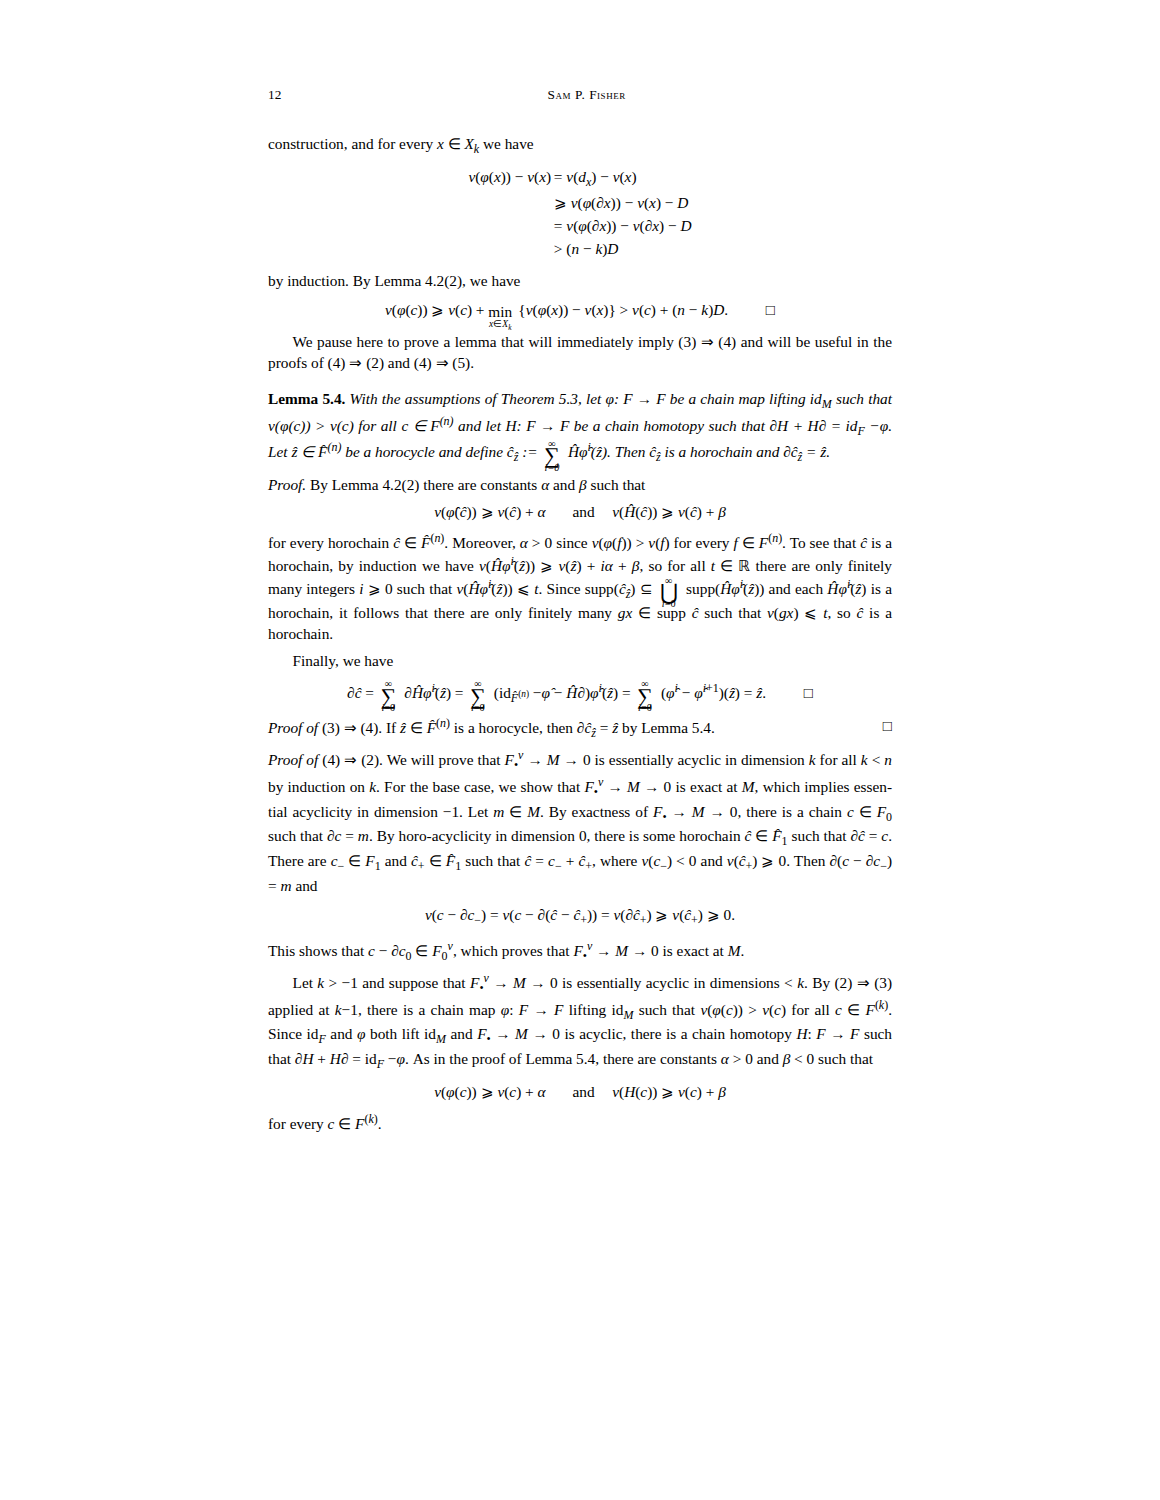12 Sam P. Fisher
construction, and for every x ∈ Xk we have
v(φ(x)) − v(x)
= v(dx) − v(x)
⩾ v(φ(∂x)) − v(x) − D
= v(φ(∂x)) − v(∂x) − D
> (n − k)D
by induction. By Lemma 4.2(2), we have
v(φ(c)) ⩾ v(c) + minx∈Xk {v(φ(x)) − v(x)} > v(c) + (n − k)D. □
We pause here to prove a lemma that will immediately imply (3) ⇒ (4) and will be useful in the proofs of (4) ⇒ (2) and (4) ⇒ (5).
Lemma 5.4. With the assumptions of Theorem 5.3, let φ: F → F be a chain map lifting idM such that v(φ(c)) > v(c) for all c ∈ F(n) and let H: F → F be a chain homotopy such that ∂H + H∂ = idF −φ. Let ẑ ∈ F̂(n) be a horocycle and define ĉẑ := ∑∞i=0 Ĥφ̂i(ẑ). Then ĉẑ is a horochain and ∂ĉẑ = ẑ.
Proof. By Lemma 4.2(2) there are constants α and β such that
v(φ̂(ĉ)) ⩾ v(ĉ) + α and v(Ĥ(ĉ)) ⩾ v(ĉ) + β
for every horochain ĉ ∈ F̂(n). Moreover, α > 0 since v(φ(f)) > v(f) for every f ∈ F(n). To see that ĉ is a horochain, by induction we have v(Ĥφ̂i(ẑ)) ⩾ v(ẑ) + iα + β, so for all t ∈ ℝ there are only finitely many integers i ⩾ 0 such that v(Ĥφ̂i(ẑ)) ⩽ t. Since supp(ĉẑ) ⊆ ⋃∞i=0 supp(Ĥφ̂i(ẑ)) and each Ĥφ̂i(ẑ) is a horochain, it follows that there are only finitely many gx ∈ supp ĉ such that v(gx) ⩽ t, so ĉ is a horochain.
Finally, we have
∂ĉ = ∑∞i=0 ∂Ĥφ̂i(ẑ) = ∑∞i=0 (idF̂(n) −φ̂ − Ĥ∂)φ̂i(ẑ) = ∑∞i=0 (φ̂i − φ̂i+1)(ẑ) = ẑ. □
Proof of (3) ⇒ (4). If ẑ ∈ F̂(n) is a horocycle, then ∂ĉẑ = ẑ by Lemma 5.4. □
Proof of (4) ⇒ (2). We will prove that F•v → M → 0 is essentially acyclic in dimension k for all k < n by induction on k. For the base case, we show that F•v → M → 0 is exact at M, which implies essential acyclicity in dimension −1. Let m ∈ M. By exactness of F• → M → 0, there is a chain c ∈ F 0 such that ∂c = m. By horo-acyclicity in dimension 0, there is some horochain ĉ ∈ F̂1 such that ∂ĉ = c. There are c− ∈ F 1 and ĉ+ ∈ F̂1 such that ĉ = c− + ĉ+, where v(c−) < 0 and v(ĉ+) ⩾ 0. Then ∂(c − ∂c−) = m and
v(c − ∂c−) = v(c − ∂(ĉ − ĉ+)) = v(∂ĉ+) ⩾ v(ĉ+) ⩾ 0.
This shows that c − ∂c 0 ∈ F 0 v, which proves that F•v → M → 0 is exact at M.
Let k > −1 and suppose that F•v → M → 0 is essentially acyclic in dimensions < k. By (2) ⇒ (3) applied at k−1, there is a chain map φ: F → F lifting idM such that v(φ(c)) > v(c) for all c ∈ F(k). Since idF and φ both lift idM and F• → M → 0 is acyclic, there is a chain homotopy H: F → F such that ∂H + H∂ = idF −φ. As in the proof of Lemma 5.4, there are constants α > 0 and β < 0 such that
v(φ(c)) ⩾ v(c) + α and v(H(c)) ⩾ v(c) + β
for every c ∈ F(k).